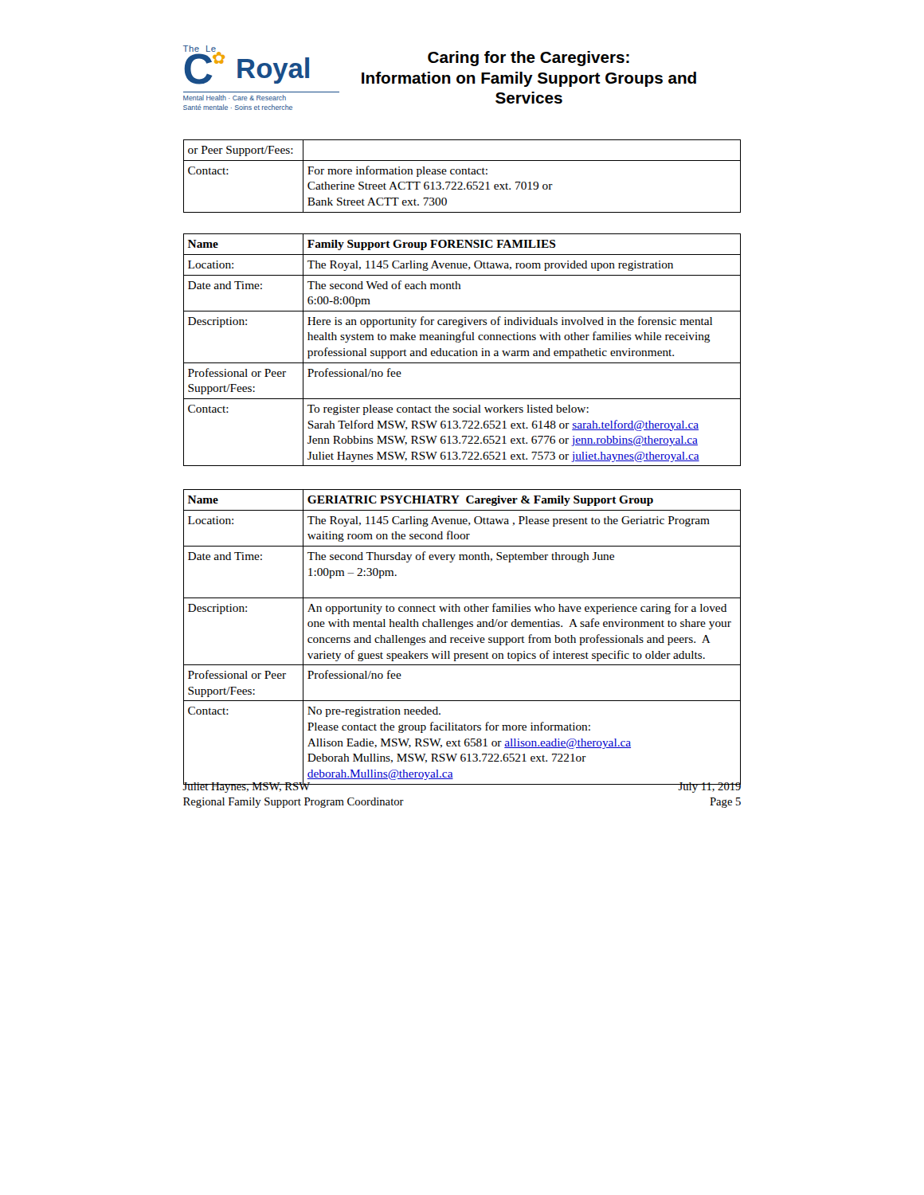The Le
C✿ Royal
Mental Health · Care & Research
Santé mentale · Soins et recherche
Caring for the Caregivers:
Information on Family Support Groups and Services
| or Peer Support/Fees: | |
| Contact: | For more information please contact: Catherine Street ACTT 613.722.6521 ext. 7019 or Bank Street ACTT ext. 7300 |
| Name | Family Support Group FORENSIC FAMILIES |
| Location: | The Royal, 1145 Carling Avenue, Ottawa, room provided upon registration |
| Date and Time: | The second Wed of each month 6:00-8:00pm |
| Description: | Here is an opportunity for caregivers of individuals involved in the forensic mental health system to make meaningful connections with other families while receiving professional support and education in a warm and empathetic environment. |
| Professional or Peer Support/Fees: | Professional/no fee |
| Contact: | To register please contact the social workers listed below: Sarah Telford MSW, RSW 613.722.6521 ext. 6148 or sarah.telford@theroyal.ca Jenn Robbins MSW, RSW 613.722.6521 ext. 6776 or jenn.robbins@theroyal.ca Juliet Haynes MSW, RSW 613.722.6521 ext. 7573 or juliet.haynes@theroyal.ca |
| Name | GERIATRIC PSYCHIATRY Caregiver & Family Support Group |
| Location: | The Royal, 1145 Carling Avenue, Ottawa , Please present to the Geriatric Program waiting room on the second floor |
| Date and Time: | The second Thursday of every month, September through June 1:00pm – 2:30pm. |
| Description: | An opportunity to connect with other families who have experience caring for a loved one with mental health challenges and/or dementias. A safe environment to share your concerns and challenges and receive support from both professionals and peers. A variety of guest speakers will present on topics of interest specific to older adults. |
| Professional or Peer Support/Fees: | Professional/no fee |
| Contact: | No pre-registration needed. Please contact the group facilitators for more information: Allison Eadie, MSW, RSW, ext 6581 or allison.eadie@theroyal.ca Deborah Mullins, MSW, RSW 613.722.6521 ext. 7221or deborah.Mullins@theroyal.ca |
Juliet Haynes, MSW, RSW
Regional Family Support Program Coordinator
July 11, 2019
Page 5